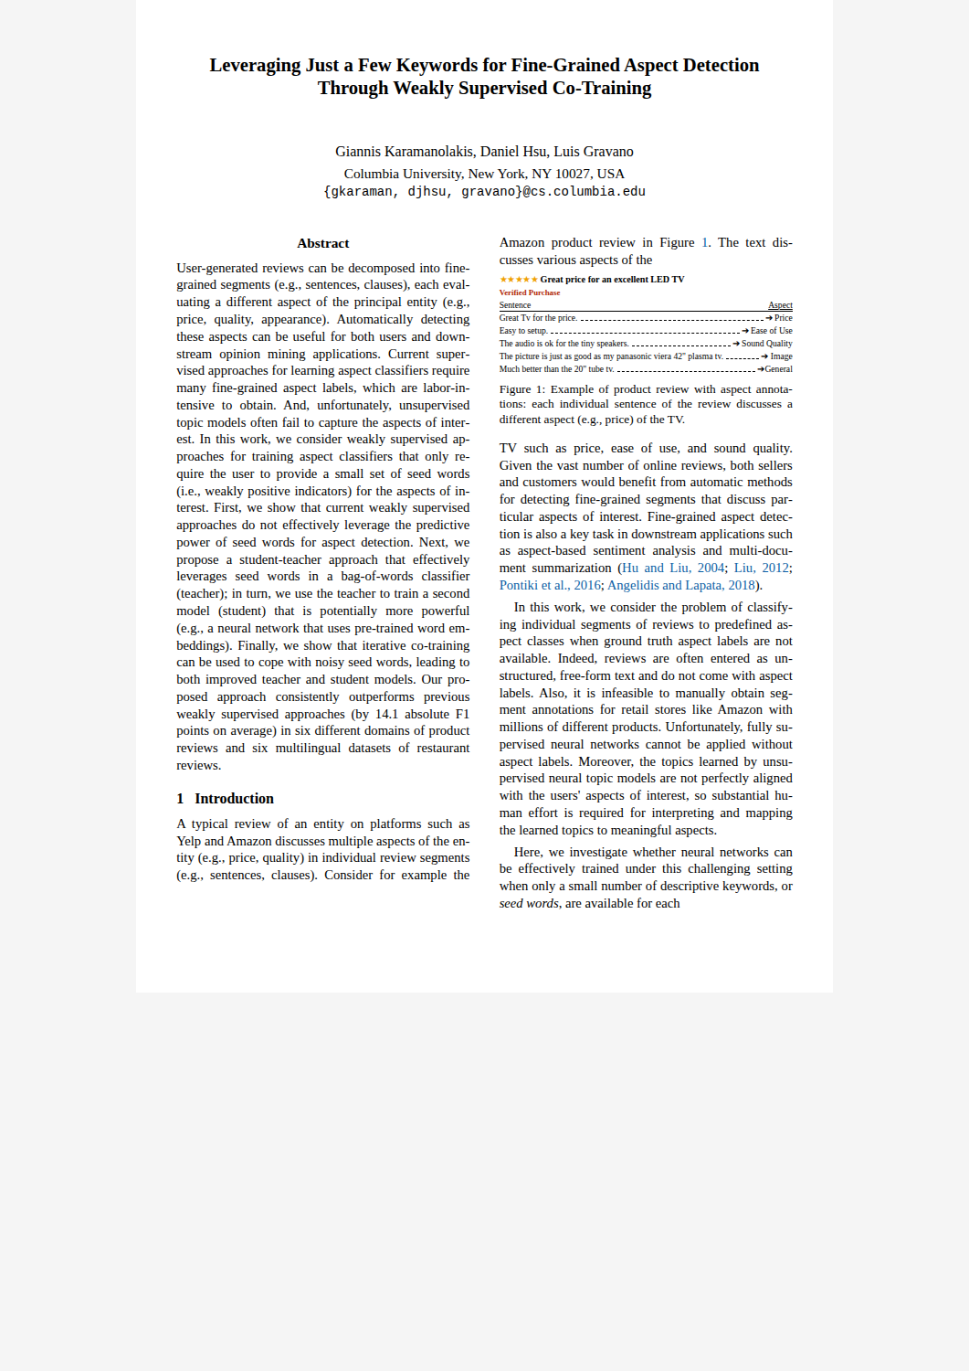Leveraging Just a Few Keywords for Fine-Grained Aspect Detection
Through Weakly Supervised Co-Training
Giannis Karamanolakis, Daniel Hsu, Luis Gravano
Columbia University, New York, NY 10027, USA
{gkaraman, djhsu, gravano}@cs.columbia.edu
Abstract
User-generated reviews can be decomposed into fine-grained segments (e.g., sentences, clauses), each evaluating a different aspect of the principal entity (e.g., price, quality, appearance). Automatically detecting these aspects can be useful for both users and downstream opinion mining applications. Current supervised approaches for learning aspect classifiers require many fine-grained aspect labels, which are labor-intensive to obtain. And, unfortunately, unsupervised topic models often fail to capture the aspects of interest. In this work, we consider weakly supervised approaches for training aspect classifiers that only require the user to provide a small set of seed words (i.e., weakly positive indicators) for the aspects of interest. First, we show that current weakly supervised approaches do not effectively leverage the predictive power of seed words for aspect detection. Next, we propose a student-teacher approach that effectively leverages seed words in a bag-of-words classifier (teacher); in turn, we use the teacher to train a second model (student) that is potentially more powerful (e.g., a neural network that uses pre-trained word embeddings). Finally, we show that iterative co-training can be used to cope with noisy seed words, leading to both improved teacher and student models. Our proposed approach consistently outperforms previous weakly supervised approaches (by 14.1 absolute F1 points on average) in six different domains of product reviews and six multilingual datasets of restaurant reviews.
1 Introduction
A typical review of an entity on platforms such as Yelp and Amazon discusses multiple aspects of the entity (e.g., price, quality) in individual review segments (e.g., sentences, clauses). Consider for example the Amazon product review in Figure 1. The text discusses various aspects of the
★★★★★ Great price for an excellent LED TV
Verified Purchase
Sentence Aspect
Great Tv for the price. ➔ Price
Easy to setup. ➔ Ease of Use
The audio is ok for the tiny speakers. ➔ Sound Quality
The picture is just as good as my panasonic viera 42" plasma tv. ➔ Image
Much better than the 20" tube tv. ➔General
Figure 1: Example of product review with aspect annotations: each individual sentence of the review discusses a different aspect (e.g., price) of the TV.
TV such as price, ease of use, and sound quality. Given the vast number of online reviews, both sellers and customers would benefit from automatic methods for detecting fine-grained segments that discuss particular aspects of interest. Fine-grained aspect detection is also a key task in downstream applications such as aspect-based sentiment analysis and multi-document summarization (Hu and Liu, 2004; Liu, 2012; Pontiki et al., 2016; Angelidis and Lapata, 2018).
In this work, we consider the problem of classifying individual segments of reviews to predefined aspect classes when ground truth aspect labels are not available. Indeed, reviews are often entered as unstructured, free-form text and do not come with aspect labels. Also, it is infeasible to manually obtain segment annotations for retail stores like Amazon with millions of different products. Unfortunately, fully supervised neural networks cannot be applied without aspect labels. Moreover, the topics learned by unsupervised neural topic models are not perfectly aligned with the users' aspects of interest, so substantial human effort is required for interpreting and mapping the learned topics to meaningful aspects.
Here, we investigate whether neural networks can be effectively trained under this challenging setting when only a small number of descriptive keywords, or seed words, are available for each